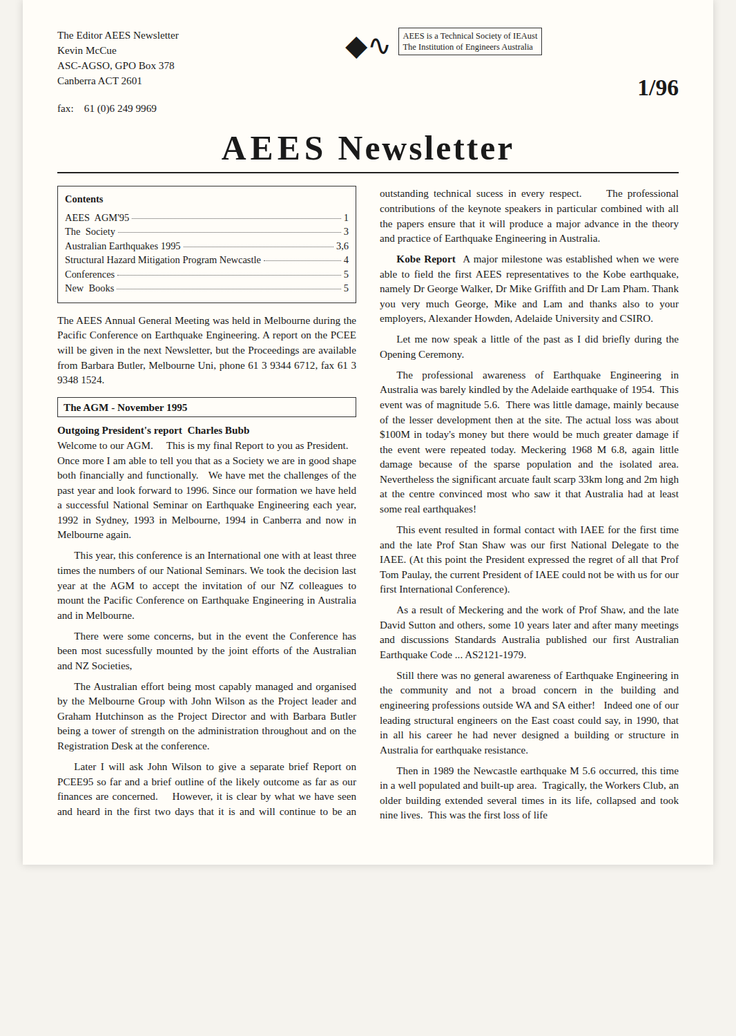The Editor AEES Newsletter
Kevin McCue
ASC-AGSO, GPO Box 378
Canberra ACT 2601
fax: 61 (0)6 249 9969
◆∿
AEES is a Technical Society of IEAust
The Institution of Engineers Australia
1/96
AEES Newsletter
Contents
AEES AGM'95 1
The Society 3
Australian Earthquakes 1995 3,6
Structural Hazard Mitigation Program Newcastle 4
Conferences 5
New Books 5
The AEES Annual General Meeting was held in Melbourne during the Pacific Conference on Earthquake Engineering. A report on the PCEE will be given in the next Newsletter, but the Proceedings are available from Barbara Butler, Melbourne Uni, phone 61 3 9344 6712, fax 61 3 9348 1524.
The AGM - November 1995
Outgoing President's report Charles Bubb
Welcome to our AGM. This is my final Report to you as President. Once more I am able to tell you that as a Society we are in good shape both financially and functionally. We have met the challenges of the past year and look forward to 1996. Since our formation we have held a successful National Seminar on Earthquake Engineering each year, 1992 in Sydney, 1993 in Melbourne, 1994 in Canberra and now in Melbourne again.
This year, this conference is an International one with at least three times the numbers of our National Seminars. We took the decision last year at the AGM to accept the invitation of our NZ colleagues to mount the Pacific Conference on Earthquake Engineering in Australia and in Melbourne.
There were some concerns, but in the event the Conference has been most sucessfully mounted by the joint efforts of the Australian and NZ Societies,
The Australian effort being most capably managed and organised by the Melbourne Group with John Wilson as the Project leader and Graham Hutchinson as the Project Director and with Barbara Butler being a tower of strength on the administration throughout and on the Registration Desk at the conference.
Later I will ask John Wilson to give a separate brief Report on PCEE95 so far and a brief outline of the likely outcome as far as our finances are concerned. However, it is clear by what we have seen and heard in the first two days that it is and will continue to be an outstanding technical sucess in every respect. The professional contributions of the keynote speakers in particular combined with all the papers ensure that it will produce a major advance in the theory and practice of Earthquake Engineering in Australia.
Kobe Report A major milestone was established when we were able to field the first AEES representatives to the Kobe earthquake, namely Dr George Walker, Dr Mike Griffith and Dr Lam Pham. Thank you very much George, Mike and Lam and thanks also to your employers, Alexander Howden, Adelaide University and CSIRO.
Let me now speak a little of the past as I did briefly during the Opening Ceremony.
The professional awareness of Earthquake Engineering in Australia was barely kindled by the Adelaide earthquake of 1954. This event was of magnitude 5.6. There was little damage, mainly because of the lesser development then at the site. The actual loss was about $100M in today's money but there would be much greater damage if the event were repeated today. Meckering 1968 M 6.8, again little damage because of the sparse population and the isolated area. Nevertheless the significant arcuate fault scarp 33km long and 2m high at the centre convinced most who saw it that Australia had at least some real earthquakes!
This event resulted in formal contact with IAEE for the first time and the late Prof Stan Shaw was our first National Delegate to the IAEE. (At this point the President expressed the regret of all that Prof Tom Paulay, the current President of IAEE could not be with us for our first International Conference).
As a result of Meckering and the work of Prof Shaw, and the late David Sutton and others, some 10 years later and after many meetings and discussions Standards Australia published our first Australian Earthquake Code ... AS2121-1979.
Still there was no general awareness of Earthquake Engineering in the community and not a broad concern in the building and engineering professions outside WA and SA either! Indeed one of our leading structural engineers on the East coast could say, in 1990, that in all his career he had never designed a building or structure in Australia for earthquake resistance.
Then in 1989 the Newcastle earthquake M 5.6 occurred, this time in a well populated and built-up area. Tragically, the Workers Club, an older building extended several times in its life, collapsed and took nine lives. This was the first loss of life